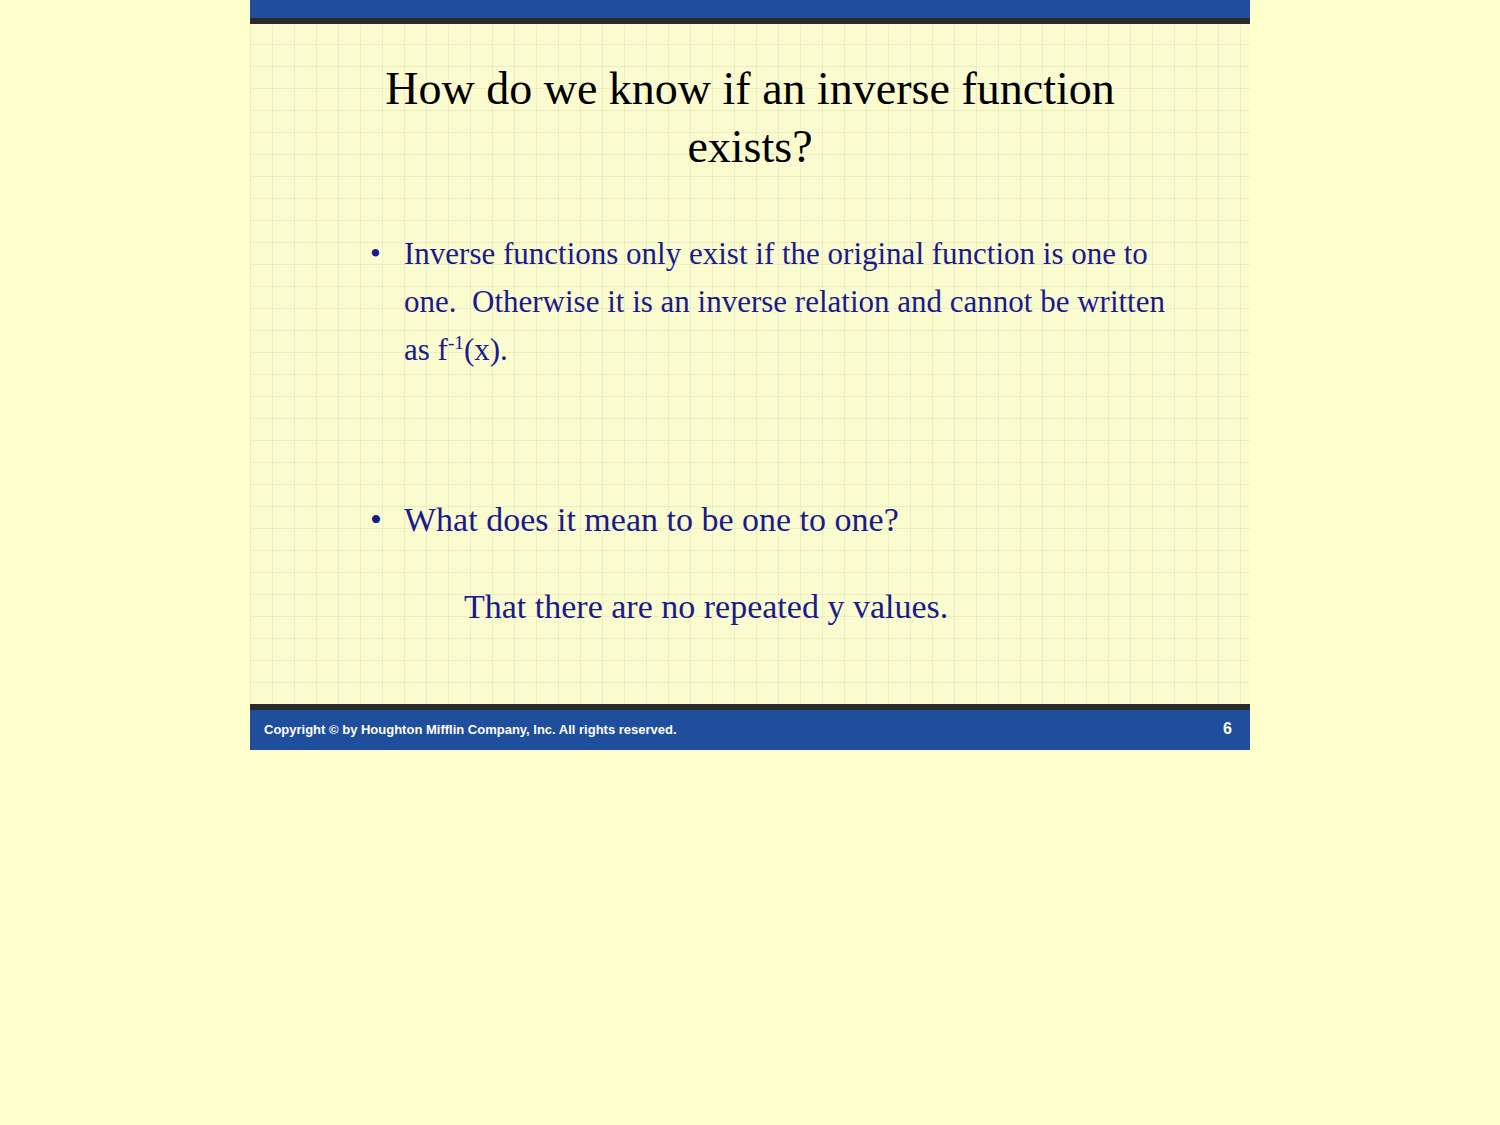How do we know if an inverse function exists?
Inverse functions only exist if the original function is one to one. Otherwise it is an inverse relation and cannot be written as f-1(x).
What does it mean to be one to one? That there are no repeated y values.
Copyright © by Houghton Mifflin Company, Inc. All rights reserved. 6